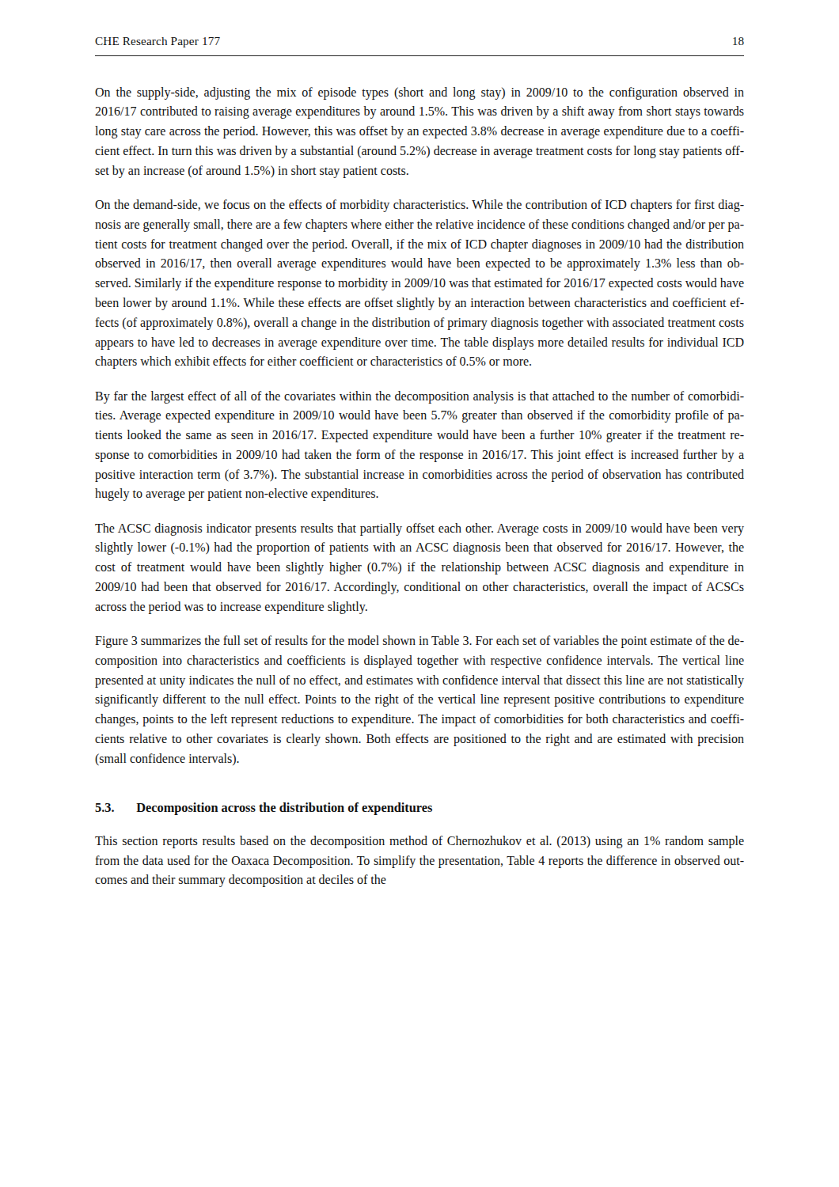CHE Research Paper 177 18
On the supply-side, adjusting the mix of episode types (short and long stay) in 2009/10 to the configuration observed in 2016/17 contributed to raising average expenditures by around 1.5%. This was driven by a shift away from short stays towards long stay care across the period. However, this was offset by an expected 3.8% decrease in average expenditure due to a coefficient effect. In turn this was driven by a substantial (around 5.2%) decrease in average treatment costs for long stay patients offset by an increase (of around 1.5%) in short stay patient costs.
On the demand-side, we focus on the effects of morbidity characteristics. While the contribution of ICD chapters for first diagnosis are generally small, there are a few chapters where either the relative incidence of these conditions changed and/or per patient costs for treatment changed over the period. Overall, if the mix of ICD chapter diagnoses in 2009/10 had the distribution observed in 2016/17, then overall average expenditures would have been expected to be approximately 1.3% less than observed. Similarly if the expenditure response to morbidity in 2009/10 was that estimated for 2016/17 expected costs would have been lower by around 1.1%. While these effects are offset slightly by an interaction between characteristics and coefficient effects (of approximately 0.8%), overall a change in the distribution of primary diagnosis together with associated treatment costs appears to have led to decreases in average expenditure over time. The table displays more detailed results for individual ICD chapters which exhibit effects for either coefficient or characteristics of 0.5% or more.
By far the largest effect of all of the covariates within the decomposition analysis is that attached to the number of comorbidities. Average expected expenditure in 2009/10 would have been 5.7% greater than observed if the comorbidity profile of patients looked the same as seen in 2016/17. Expected expenditure would have been a further 10% greater if the treatment response to comorbidities in 2009/10 had taken the form of the response in 2016/17. This joint effect is increased further by a positive interaction term (of 3.7%). The substantial increase in comorbidities across the period of observation has contributed hugely to average per patient non-elective expenditures.
The ACSC diagnosis indicator presents results that partially offset each other. Average costs in 2009/10 would have been very slightly lower (-0.1%) had the proportion of patients with an ACSC diagnosis been that observed for 2016/17. However, the cost of treatment would have been slightly higher (0.7%) if the relationship between ACSC diagnosis and expenditure in 2009/10 had been that observed for 2016/17. Accordingly, conditional on other characteristics, overall the impact of ACSCs across the period was to increase expenditure slightly.
Figure 3 summarizes the full set of results for the model shown in Table 3. For each set of variables the point estimate of the decomposition into characteristics and coefficients is displayed together with respective confidence intervals. The vertical line presented at unity indicates the null of no effect, and estimates with confidence interval that dissect this line are not statistically significantly different to the null effect. Points to the right of the vertical line represent positive contributions to expenditure changes, points to the left represent reductions to expenditure. The impact of comorbidities for both characteristics and coefficients relative to other covariates is clearly shown. Both effects are positioned to the right and are estimated with precision (small confidence intervals).
5.3. Decomposition across the distribution of expenditures
This section reports results based on the decomposition method of Chernozhukov et al. (2013) using an 1% random sample from the data used for the Oaxaca Decomposition. To simplify the presentation, Table 4 reports the difference in observed outcomes and their summary decomposition at deciles of the